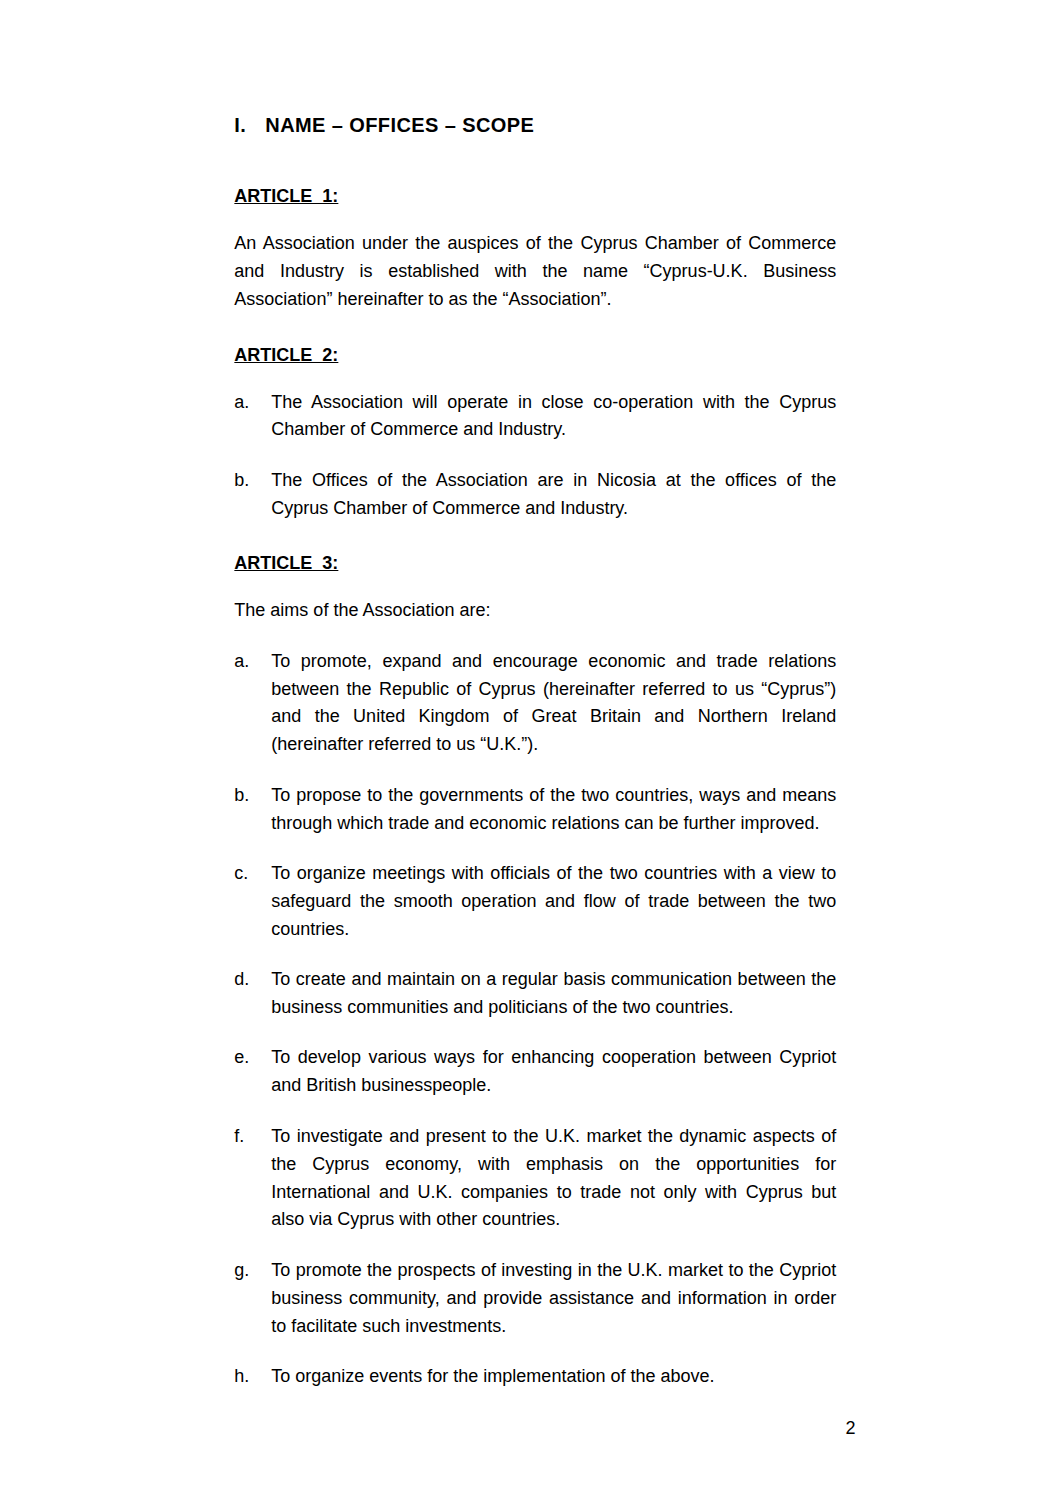I. NAME – OFFICES – SCOPE
ARTICLE 1:
An Association under the auspices of the Cyprus Chamber of Commerce and Industry is established with the name “Cyprus-U.K. Business Association” hereinafter to as the “Association”.
ARTICLE 2:
a. The Association will operate in close co-operation with the Cyprus Chamber of Commerce and Industry.
b. The Offices of the Association are in Nicosia at the offices of the Cyprus Chamber of Commerce and Industry.
ARTICLE 3:
The aims of the Association are:
a. To promote, expand and encourage economic and trade relations between the Republic of Cyprus (hereinafter referred to us “Cyprus”) and the United Kingdom of Great Britain and Northern Ireland (hereinafter referred to us “U.K.”).
b. To propose to the governments of the two countries, ways and means through which trade and economic relations can be further improved.
c. To organize meetings with officials of the two countries with a view to safeguard the smooth operation and flow of trade between the two countries.
d. To create and maintain on a regular basis communication between the business communities and politicians of the two countries.
e. To develop various ways for enhancing cooperation between Cypriot and British businesspeople.
f. To investigate and present to the U.K. market the dynamic aspects of the Cyprus economy, with emphasis on the opportunities for International and U.K. companies to trade not only with Cyprus but also via Cyprus with other countries.
g. To promote the prospects of investing in the U.K. market to the Cypriot business community, and provide assistance and information in order to facilitate such investments.
h. To organize events for the implementation of the above.
2